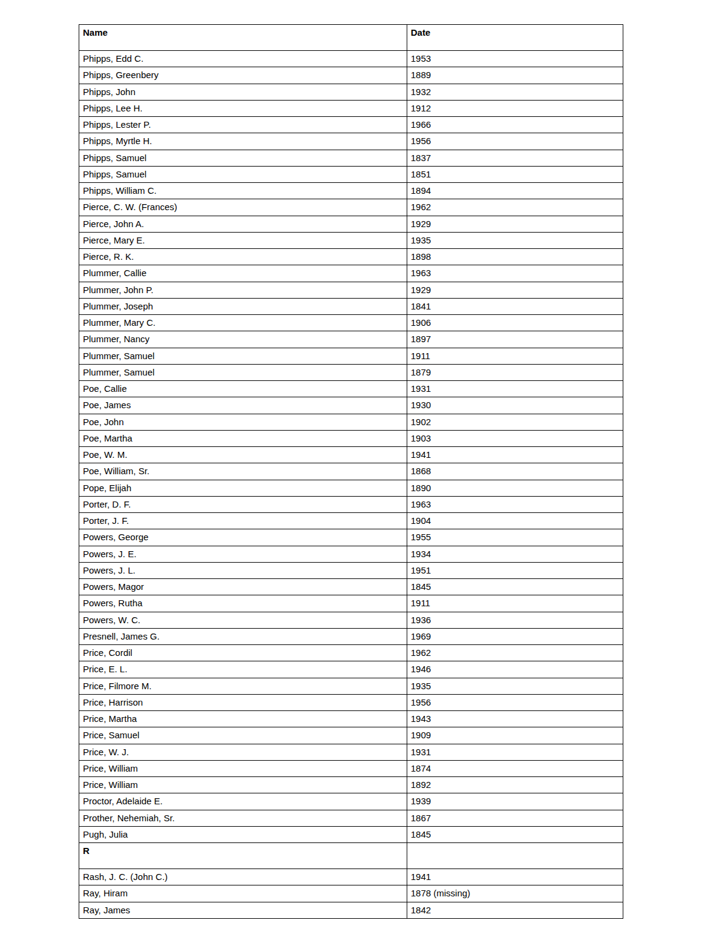| Name | Date |
| --- | --- |
| Phipps, Edd C. | 1953 |
| Phipps, Greenbery | 1889 |
| Phipps, John | 1932 |
| Phipps, Lee H. | 1912 |
| Phipps, Lester P. | 1966 |
| Phipps, Myrtle H. | 1956 |
| Phipps, Samuel | 1837 |
| Phipps, Samuel | 1851 |
| Phipps, William C. | 1894 |
| Pierce, C. W. (Frances) | 1962 |
| Pierce, John A. | 1929 |
| Pierce, Mary E. | 1935 |
| Pierce, R. K. | 1898 |
| Plummer, Callie | 1963 |
| Plummer, John P. | 1929 |
| Plummer, Joseph | 1841 |
| Plummer, Mary C. | 1906 |
| Plummer, Nancy | 1897 |
| Plummer, Samuel | 1911 |
| Plummer, Samuel | 1879 |
| Poe, Callie | 1931 |
| Poe, James | 1930 |
| Poe, John | 1902 |
| Poe, Martha | 1903 |
| Poe, W. M. | 1941 |
| Poe, William, Sr. | 1868 |
| Pope, Elijah | 1890 |
| Porter, D. F. | 1963 |
| Porter, J. F. | 1904 |
| Powers, George | 1955 |
| Powers, J. E. | 1934 |
| Powers, J. L. | 1951 |
| Powers, Magor | 1845 |
| Powers, Rutha | 1911 |
| Powers, W. C. | 1936 |
| Presnell, James G. | 1969 |
| Price, Cordil | 1962 |
| Price, E. L. | 1946 |
| Price, Filmore M. | 1935 |
| Price, Harrison | 1956 |
| Price, Martha | 1943 |
| Price, Samuel | 1909 |
| Price, W. J. | 1931 |
| Price, William | 1874 |
| Price, William | 1892 |
| Proctor, Adelaide E. | 1939 |
| Prother, Nehemiah, Sr. | 1867 |
| Pugh, Julia | 1845 |
| R | |
| Rash, J. C. (John C.) | 1941 |
| Ray, Hiram | 1878 (missing) |
| Ray, James | 1842 |